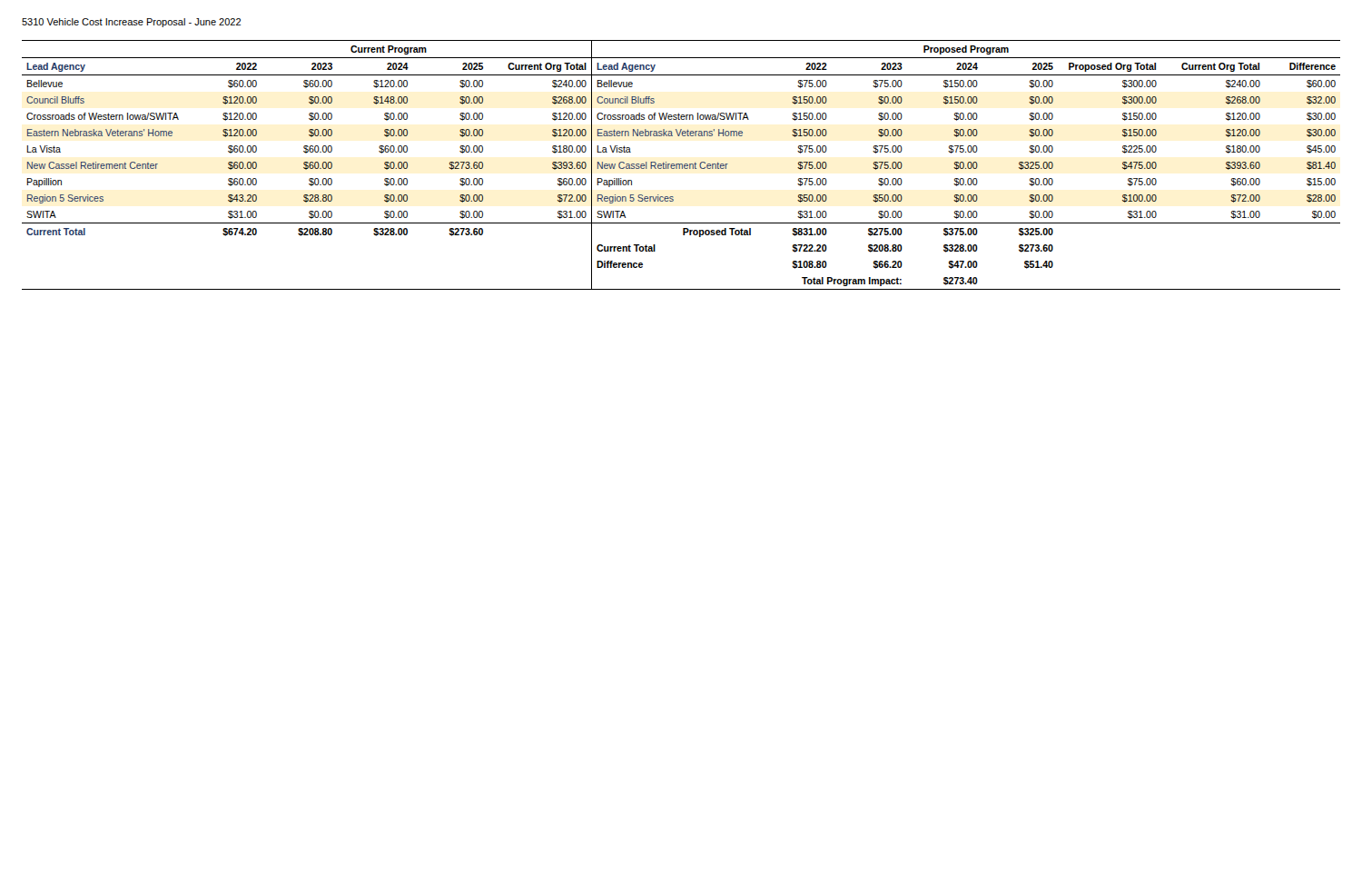5310 Vehicle Cost Increase Proposal - June 2022
| | Current Program | Proposed Program |
| --- | --- | --- |
| Lead Agency | 2022 | 2023 | 2024 | 2025 | Current Org Total | Lead Agency | 2022 | 2023 | 2024 | 2025 | Proposed Org Total | Current Org Total | Difference |
| Bellevue | $60.00 | $60.00 | $120.00 | $0.00 | $240.00 | Bellevue | $75.00 | $75.00 | $150.00 | $0.00 | $300.00 | $240.00 | $60.00 |
| Council Bluffs | $120.00 | $0.00 | $148.00 | $0.00 | $268.00 | Council Bluffs | $150.00 | $0.00 | $150.00 | $0.00 | $300.00 | $268.00 | $32.00 |
| Crossroads of Western Iowa/SWITA | $120.00 | $0.00 | $0.00 | $0.00 | $120.00 | Crossroads of Western Iowa/SWITA | $150.00 | $0.00 | $0.00 | $0.00 | $150.00 | $120.00 | $30.00 |
| Eastern Nebraska Veterans' Home | $120.00 | $0.00 | $0.00 | $0.00 | $120.00 | Eastern Nebraska Veterans' Home | $150.00 | $0.00 | $0.00 | $0.00 | $150.00 | $120.00 | $30.00 |
| La Vista | $60.00 | $60.00 | $60.00 | $0.00 | $180.00 | La Vista | $75.00 | $75.00 | $75.00 | $0.00 | $225.00 | $180.00 | $45.00 |
| New Cassel Retirement Center | $60.00 | $60.00 | $0.00 | $273.60 | $393.60 | New Cassel Retirement Center | $75.00 | $75.00 | $0.00 | $325.00 | $475.00 | $393.60 | $81.40 |
| Papillion | $60.00 | $0.00 | $0.00 | $0.00 | $60.00 | Papillion | $75.00 | $0.00 | $0.00 | $0.00 | $75.00 | $60.00 | $15.00 |
| Region 5 Services | $43.20 | $28.80 | $0.00 | $0.00 | $72.00 | Region 5 Services | $50.00 | $50.00 | $0.00 | $0.00 | $100.00 | $72.00 | $28.00 |
| SWITA | $31.00 | $0.00 | $0.00 | $0.00 | $31.00 | SWITA | $31.00 | $0.00 | $0.00 | $0.00 | $31.00 | $31.00 | $0.00 |
| Current Total | $674.20 | $208.80 | $328.00 | $273.60 | | Proposed Total | $831.00 | $275.00 | $375.00 | $325.00 | | | |
| | | | | | | Current Total | $722.20 | $208.80 | $328.00 | $273.60 | | | |
| | | | | | | Difference | $108.80 | $66.20 | $47.00 | $51.40 | | | |
| | | | | | | | Total Program Impact: | $273.40 | | | | |